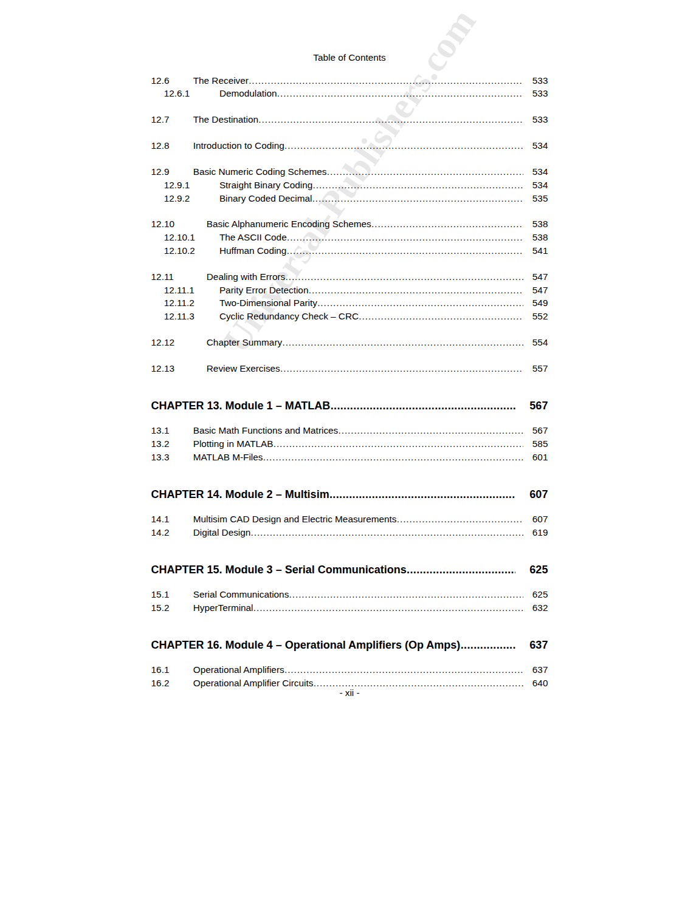Universal-Publishers.com
Table of Contents
12.6 The Receiver 533
12.6.1 Demodulation 533
12.7 The Destination 533
12.8 Introduction to Coding 534
12.9 Basic Numeric Coding Schemes 534
12.9.1 Straight Binary Coding 534
12.9.2 Binary Coded Decimal 535
12.10 Basic Alphanumeric Encoding Schemes 538
12.10.1 The ASCII Code 538
12.10.2 Huffman Coding 541
12.11 Dealing with Errors 547
12.11.1 Parity Error Detection 547
12.11.2 Two-Dimensional Parity 549
12.11.3 Cyclic Redundancy Check – CRC 552
12.12 Chapter Summary 554
12.13 Review Exercises 557
CHAPTER 13. Module 1 – MATLAB 567
13.1 Basic Math Functions and Matrices 567
13.2 Plotting in MATLAB 585
13.3 MATLAB M-Files 601
CHAPTER 14. Module 2 – Multisim 607
14.1 Multisim CAD Design and Electric Measurements 607
14.2 Digital Design 619
CHAPTER 15. Module 3 – Serial Communications 625
15.1 Serial Communications 625
15.2 HyperTerminal 632
CHAPTER 16. Module 4 – Operational Amplifiers (Op Amps) 637
16.1 Operational Amplifiers 637
16.2 Operational Amplifier Circuits 640
- xii -